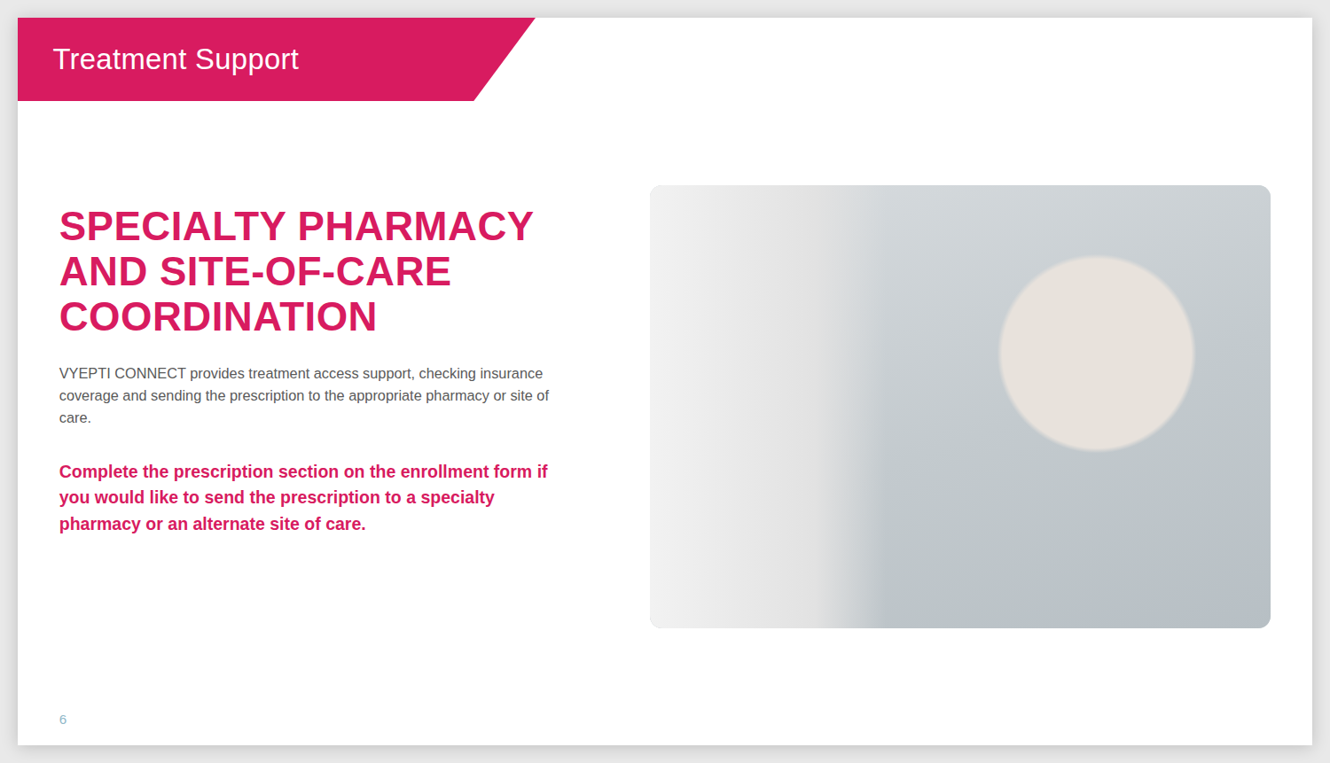Treatment Support
Specialty Pharmacy and Site-of-Care Coordination
VYEPTI CONNECT provides treatment access support, checking insurance coverage and sending the prescription to the appropriate pharmacy or site of care.
Complete the prescription section on the enrollment form if you would like to send the prescription to a specialty pharmacy or an alternate site of care.
6